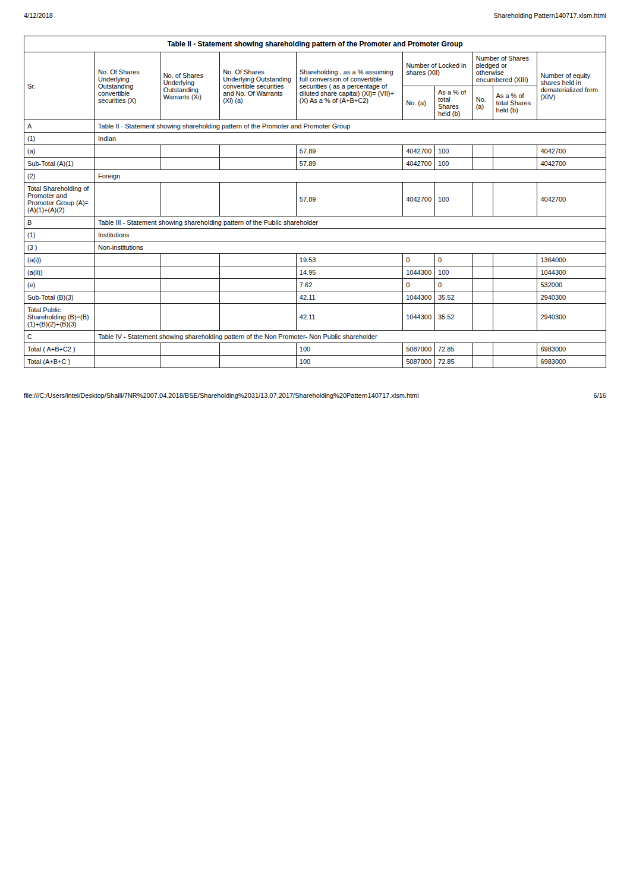4/12/2018 Shareholding Pattern140717.xlsm.html
Table II - Statement showing shareholding pattern of the Promoter and Promoter Group
| Sr. | No. Of Shares Underlying Outstanding convertible securities (X) | No. of Shares Underlying Outstanding Warrants (Xi) | No. Of Shares Underlying Outstanding convertible securities and No. Of Warrants (Xi) (a) | Shareholding , as a % assuming full conversion of convertible securities ( as a percentage of diluted share capital) (XI)= (VII)+(X) As a % of (A+B+C2) | Number of Locked in shares (XII) | Number of Shares pledged or otherwise encumbered (XIII) | Number of equity shares held in dematerialized form (XIV) |
| --- | --- | --- | --- | --- | --- | --- | --- |
| No. (a) | As a % of total Shares held (b) | No. (a) | As a % of total Shares held (b) |
| A | Table II - Statement showing shareholding pattern of the Promoter and Promoter Group |
| (1) | Indian |
| (a) | | | | 57.89 | 4042700 | 100 | | | 4042700 |
| Sub-Total (A)(1) | | | | 57.89 | 4042700 | 100 | | | 4042700 |
| (2) | Foreign |
| Total Shareholding of Promoter and Promoter Group (A)=(A)(1)+(A)(2) | | | | 57.89 | 4042700 | 100 | | | 4042700 |
| B | Table III - Statement showing shareholding pattern of the Public shareholder |
| (1) | Institutions |
| (3 ) | Non-institutions |
| (a(i)) | | | | 19.53 | 0 | 0 | | | 1364000 |
| (a(ii)) | | | | 14.95 | 1044300 | 100 | | | 1044300 |
| (e) | | | | 7.62 | 0 | 0 | | | 532000 |
| Sub-Total (B)(3) | | | | 42.11 | 1044300 | 35.52 | | | 2940300 |
| Total Public Shareholding (B)=(B)(1)+(B)(2)+(B)(3) | | | | 42.11 | 1044300 | 35.52 | | | 2940300 |
| C | Table IV - Statement showing shareholding pattern of the Non Promoter- Non Public shareholder |
| Total ( A+B+C2 ) | | | | 100 | 5087000 | 72.85 | | | 6983000 |
| Total (A+B+C ) | | | | 100 | 5087000 | 72.85 | | | 6983000 |
file:///C:/Users/intel/Desktop/Shaili/7NR%2007.04.2018/BSE/Shareholding%2031/13.07.2017/Shareholding%20Pattern140717.xlsm.html 6/16